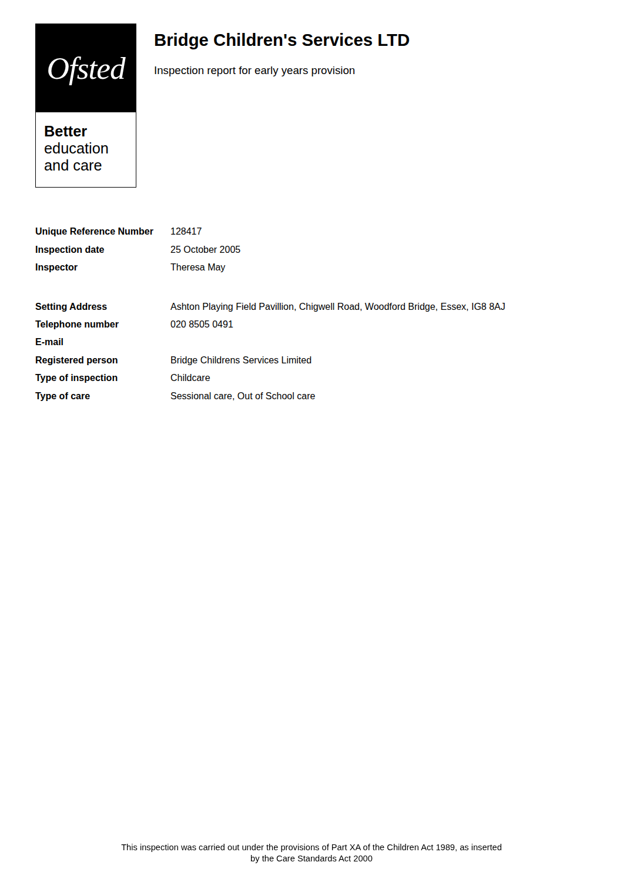Ofsted
Better
education
and care
Bridge Children's Services LTD
Inspection report for early years provision
| Unique Reference Number | 128417 |
| Inspection date | 25 October 2005 |
| Inspector | Theresa May |
| Setting Address | Ashton Playing Field Pavillion, Chigwell Road, Woodford Bridge, Essex, IG8 8AJ |
| Telephone number | 020 8505 0491 |
| E-mail | |
| Registered person | Bridge Childrens Services Limited |
| Type of inspection | Childcare |
| Type of care | Sessional care, Out of School care |
This inspection was carried out under the provisions of Part XA of the Children Act 1989, as inserted
by the Care Standards Act 2000